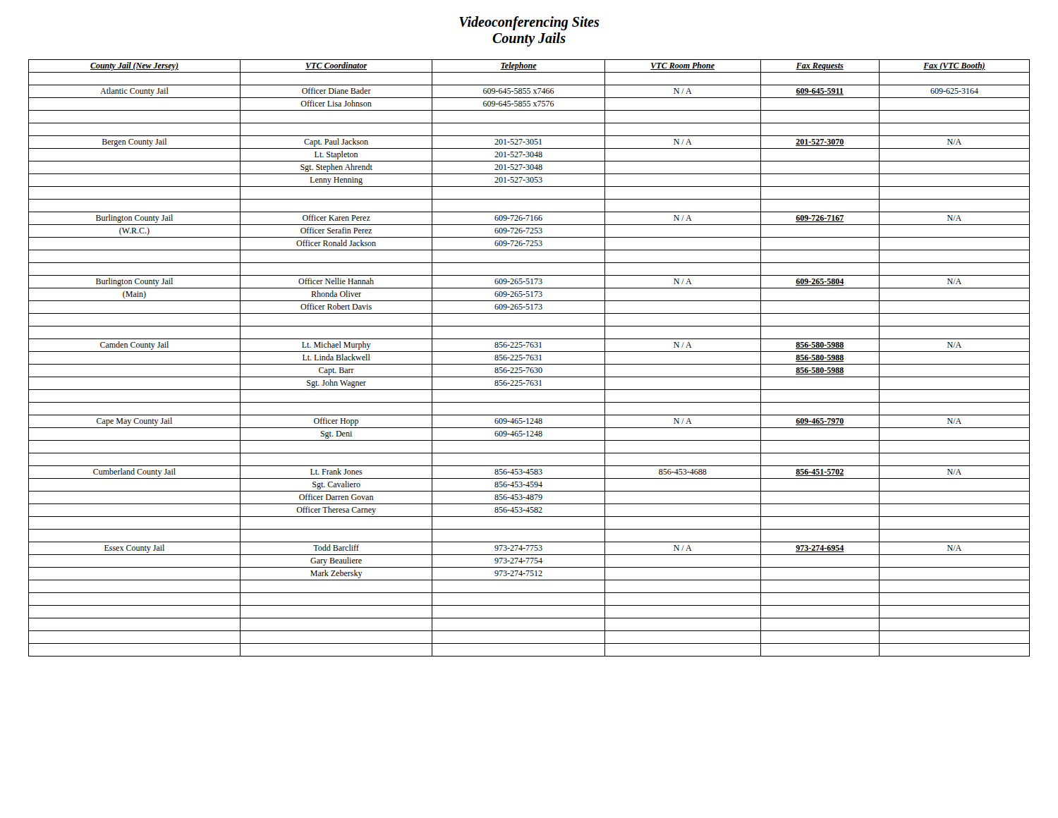Videoconferencing Sites
County Jails
| County Jail (New Jersey) | VTC Coordinator | Telephone | VTC Room Phone | Fax Requests | Fax (VTC Booth) |
| --- | --- | --- | --- | --- | --- |
| Atlantic County Jail | Officer Diane Bader | 609-645-5855 x7466 | N / A | 609-645-5911 | 609-625-3164 |
| | Officer Lisa Johnson | 609-645-5855 x7576 | | | |
| Bergen County Jail | Capt. Paul Jackson | 201-527-3051 | N / A | 201-527-3070 | N/A |
| | Lt. Stapleton | 201-527-3048 | | | |
| | Sgt. Stephen Ahrendt | 201-527-3048 | | | |
| | Lenny Henning | 201-527-3053 | | | |
| Burlington County Jail | Officer Karen Perez | 609-726-7166 | N / A | 609-726-7167 | N/A |
| (W.R.C.) | Officer Serafin Perez | 609-726-7253 | | | |
| | Officer Ronald Jackson | 609-726-7253 | | | |
| Burlington County Jail | Officer Nellie Hannah | 609-265-5173 | N / A | 609-265-5804 | N/A |
| (Main) | Rhonda Oliver | 609-265-5173 | | | |
| | Officer Robert Davis | 609-265-5173 | | | |
| Camden County Jail | Lt. Michael Murphy | 856-225-7631 | N / A | 856-580-5988 | N/A |
| | Lt. Linda Blackwell | 856-225-7631 | | 856-580-5988 | |
| | Capt. Barr | 856-225-7630 | | 856-580-5988 | |
| | Sgt. John Wagner | 856-225-7631 | | | |
| Cape May County Jail | Officer Hopp | 609-465-1248 | N / A | 609-465-7970 | N/A |
| | Sgt. Deni | 609-465-1248 | | | |
| Cumberland County Jail | Lt. Frank Jones | 856-453-4583 | 856-453-4688 | 856-451-5702 | N/A |
| | Sgt. Cavaliero | 856-453-4594 | | | |
| | Officer Darren Govan | 856-453-4879 | | | |
| | Officer Theresa Carney | 856-453-4582 | | | |
| Essex County Jail | Todd Barcliff | 973-274-7753 | N / A | 973-274-6954 | N/A |
| | Gary Beauliere | 973-274-7754 | | | |
| | Mark Zebersky | 973-274-7512 | | | |